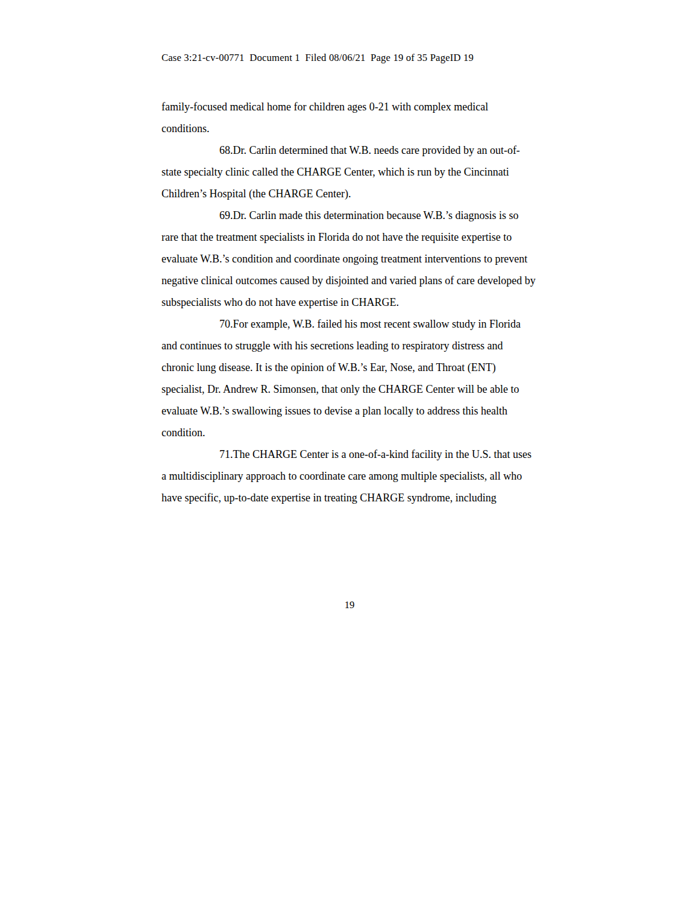Case 3:21-cv-00771 Document 1 Filed 08/06/21 Page 19 of 35 PageID 19
family-focused medical home for children ages 0-21 with complex medical conditions.
68. Dr. Carlin determined that W.B. needs care provided by an out-of-state specialty clinic called the CHARGE Center, which is run by the Cincinnati Children’s Hospital (the CHARGE Center).
69. Dr. Carlin made this determination because W.B.’s diagnosis is so rare that the treatment specialists in Florida do not have the requisite expertise to evaluate W.B.’s condition and coordinate ongoing treatment interventions to prevent negative clinical outcomes caused by disjointed and varied plans of care developed by subspecialists who do not have expertise in CHARGE.
70. For example, W.B. failed his most recent swallow study in Florida and continues to struggle with his secretions leading to respiratory distress and chronic lung disease. It is the opinion of W.B.’s Ear, Nose, and Throat (ENT) specialist, Dr. Andrew R. Simonsen, that only the CHARGE Center will be able to evaluate W.B.’s swallowing issues to devise a plan locally to address this health condition.
71. The CHARGE Center is a one-of-a-kind facility in the U.S. that uses a multidisciplinary approach to coordinate care among multiple specialists, all who have specific, up-to-date expertise in treating CHARGE syndrome, including
19